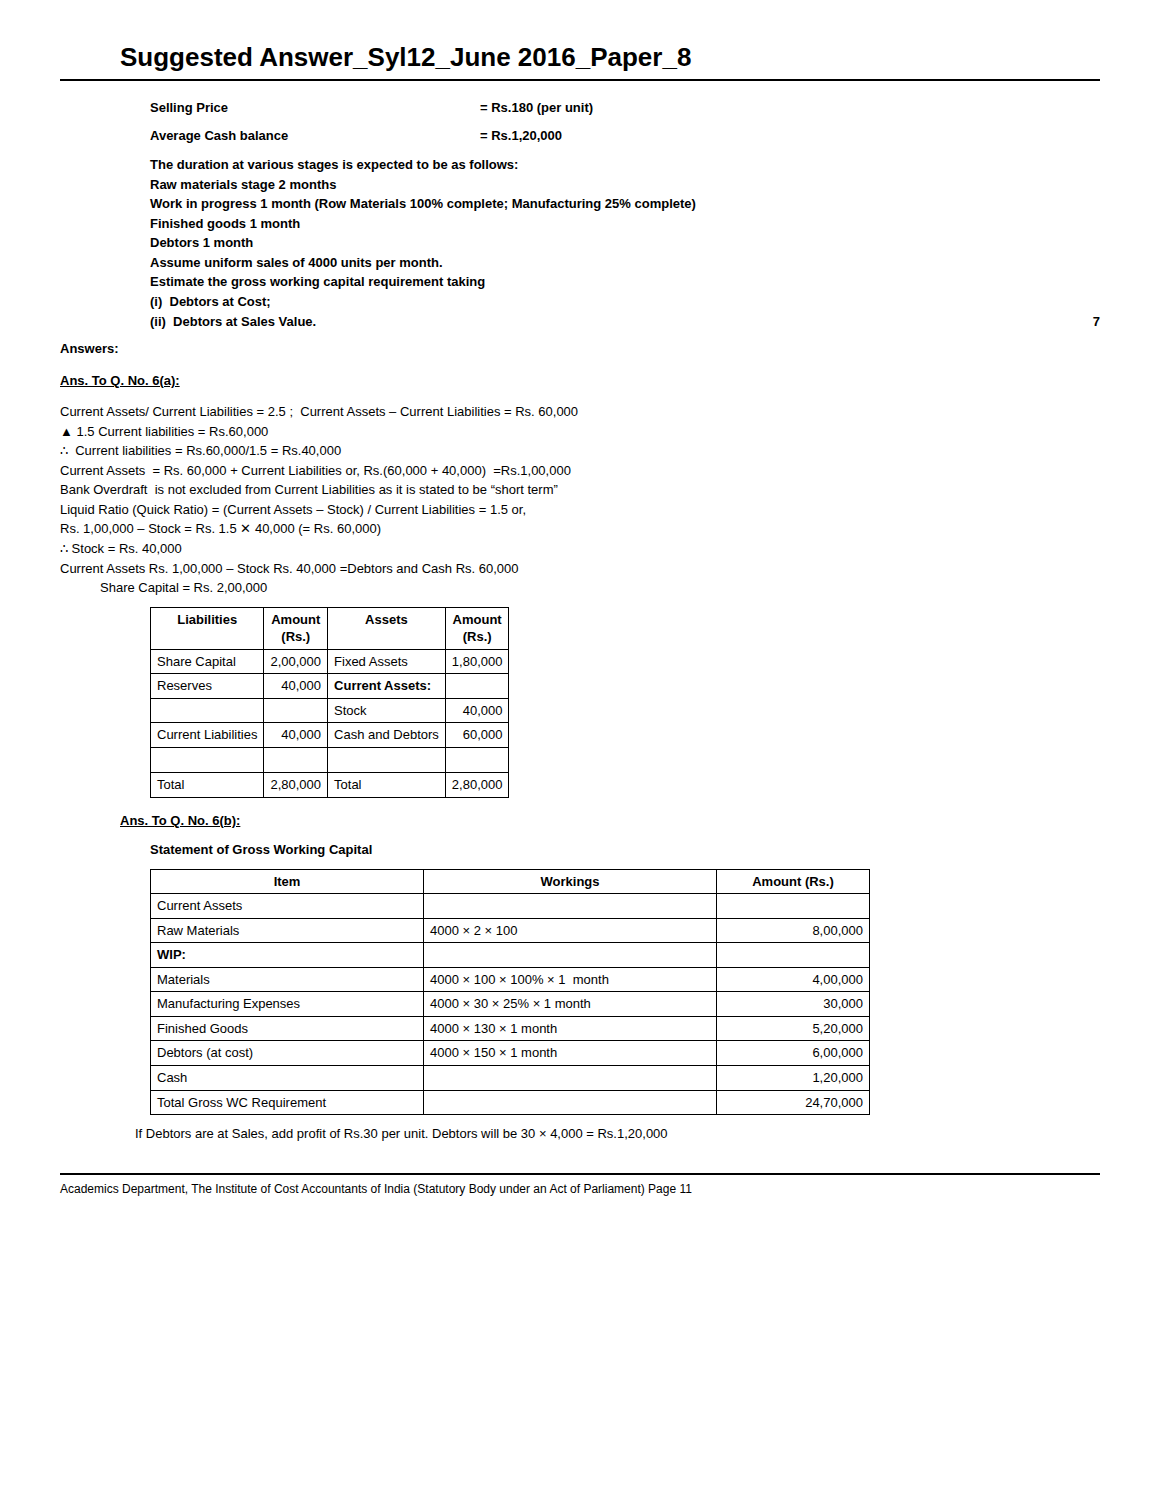Suggested Answer_Syl12_June 2016_Paper_8
Selling Price
= Rs.180 (per unit)
Average Cash balance
= Rs.1,20,000
The duration at various stages is expected to be as follows:
Raw materials stage 2 months
Work in progress 1 month (Row Materials 100% complete; Manufacturing 25% complete)
Finished goods 1 month
Debtors 1 month
Assume uniform sales of 4000 units per month.
Estimate the gross working capital requirement taking
(i) Debtors at Cost;
(ii) Debtors at Sales Value.7
Answers:
Ans. To Q. No. 6(a):
Current Assets/ Current Liabilities = 2.5 ; Current Assets – Current Liabilities = Rs. 60,000
▲ 1.5 Current liabilities = Rs.60,000
∴ Current liabilities = Rs.60,000/1.5 = Rs.40,000
Current Assets = Rs. 60,000 + Current Liabilities or, Rs.(60,000 + 40,000) =Rs.1,00,000
Bank Overdraft is not excluded from Current Liabilities as it is stated to be “short term”
Liquid Ratio (Quick Ratio) = (Current Assets – Stock) / Current Liabilities = 1.5 or,
Rs. 1,00,000 – Stock = Rs. 1.5 ✕ 40,000 (= Rs. 60,000)
∴ Stock = Rs. 40,000
Current Assets Rs. 1,00,000 – Stock Rs. 40,000 =Debtors and Cash Rs. 60,000
Share Capital = Rs. 2,00,000
| Liabilities | Amount (Rs.) | Assets | Amount (Rs.) |
| --- | --- | --- | --- |
| Share Capital | 2,00,000 | Fixed Assets | 1,80,000 |
| Reserves | 40,000 | Current Assets: | |
| | | Stock | 40,000 |
| Current Liabilities | 40,000 | Cash and Debtors | 60,000 |
| Total | 2,80,000 | Total | 2,80,000 |
Ans. To Q. No. 6(b):
Statement of Gross Working Capital
| Item | Workings | Amount (Rs.) |
| --- | --- | --- |
| Current Assets | | |
| Raw Materials | 4000 × 2 × 100 | 8,00,000 |
| WIP: | | |
| Materials | 4000 × 100 × 100% × 1 month | 4,00,000 |
| Manufacturing Expenses | 4000 × 30 × 25% × 1 month | 30,000 |
| Finished Goods | 4000 × 130 × 1 month | 5,20,000 |
| Debtors (at cost) | 4000 × 150 × 1 month | 6,00,000 |
| Cash | | 1,20,000 |
| Total Gross WC Requirement | | 24,70,000 |
If Debtors are at Sales, add profit of Rs.30 per unit. Debtors will be 30 × 4,000 = Rs.1,20,000
Academics Department, The Institute of Cost Accountants of India (Statutory Body under an Act of Parliament) Page 11